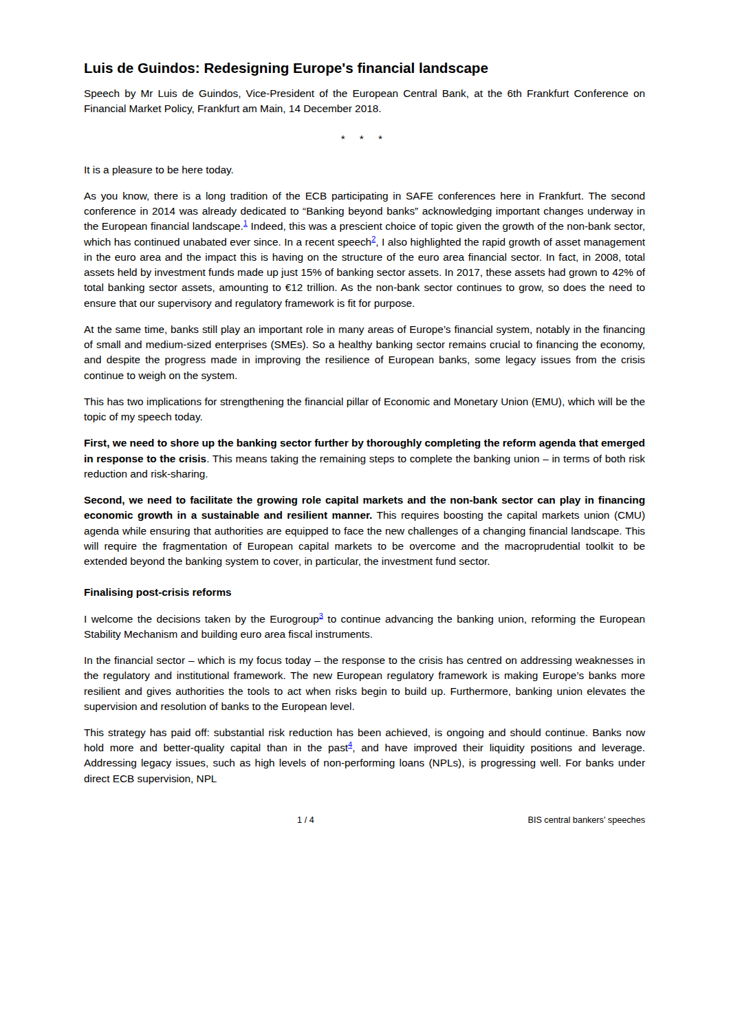Luis de Guindos: Redesigning Europe's financial landscape
Speech by Mr Luis de Guindos, Vice-President of the European Central Bank, at the 6th Frankfurt Conference on Financial Market Policy, Frankfurt am Main, 14 December 2018.
* * *
It is a pleasure to be here today.
As you know, there is a long tradition of the ECB participating in SAFE conferences here in Frankfurt. The second conference in 2014 was already dedicated to “Banking beyond banks” acknowledging important changes underway in the European financial landscape.1 Indeed, this was a prescient choice of topic given the growth of the non-bank sector, which has continued unabated ever since. In a recent speech2, I also highlighted the rapid growth of asset management in the euro area and the impact this is having on the structure of the euro area financial sector. In fact, in 2008, total assets held by investment funds made up just 15% of banking sector assets. In 2017, these assets had grown to 42% of total banking sector assets, amounting to €12 trillion. As the non-bank sector continues to grow, so does the need to ensure that our supervisory and regulatory framework is fit for purpose.
At the same time, banks still play an important role in many areas of Europe’s financial system, notably in the financing of small and medium-sized enterprises (SMEs). So a healthy banking sector remains crucial to financing the economy, and despite the progress made in improving the resilience of European banks, some legacy issues from the crisis continue to weigh on the system.
This has two implications for strengthening the financial pillar of Economic and Monetary Union (EMU), which will be the topic of my speech today.
First, we need to shore up the banking sector further by thoroughly completing the reform agenda that emerged in response to the crisis. This means taking the remaining steps to complete the banking union – in terms of both risk reduction and risk-sharing.
Second, we need to facilitate the growing role capital markets and the non-bank sector can play in financing economic growth in a sustainable and resilient manner. This requires boosting the capital markets union (CMU) agenda while ensuring that authorities are equipped to face the new challenges of a changing financial landscape. This will require the fragmentation of European capital markets to be overcome and the macroprudential toolkit to be extended beyond the banking system to cover, in particular, the investment fund sector.
Finalising post-crisis reforms
I welcome the decisions taken by the Eurogroup3 to continue advancing the banking union, reforming the European Stability Mechanism and building euro area fiscal instruments.
In the financial sector – which is my focus today – the response to the crisis has centred on addressing weaknesses in the regulatory and institutional framework. The new European regulatory framework is making Europe’s banks more resilient and gives authorities the tools to act when risks begin to build up. Furthermore, banking union elevates the supervision and resolution of banks to the European level.
This strategy has paid off: substantial risk reduction has been achieved, is ongoing and should continue. Banks now hold more and better-quality capital than in the past4, and have improved their liquidity positions and leverage. Addressing legacy issues, such as high levels of non-performing loans (NPLs), is progressing well. For banks under direct ECB supervision, NPL
1 / 4 BIS central bankers' speeches